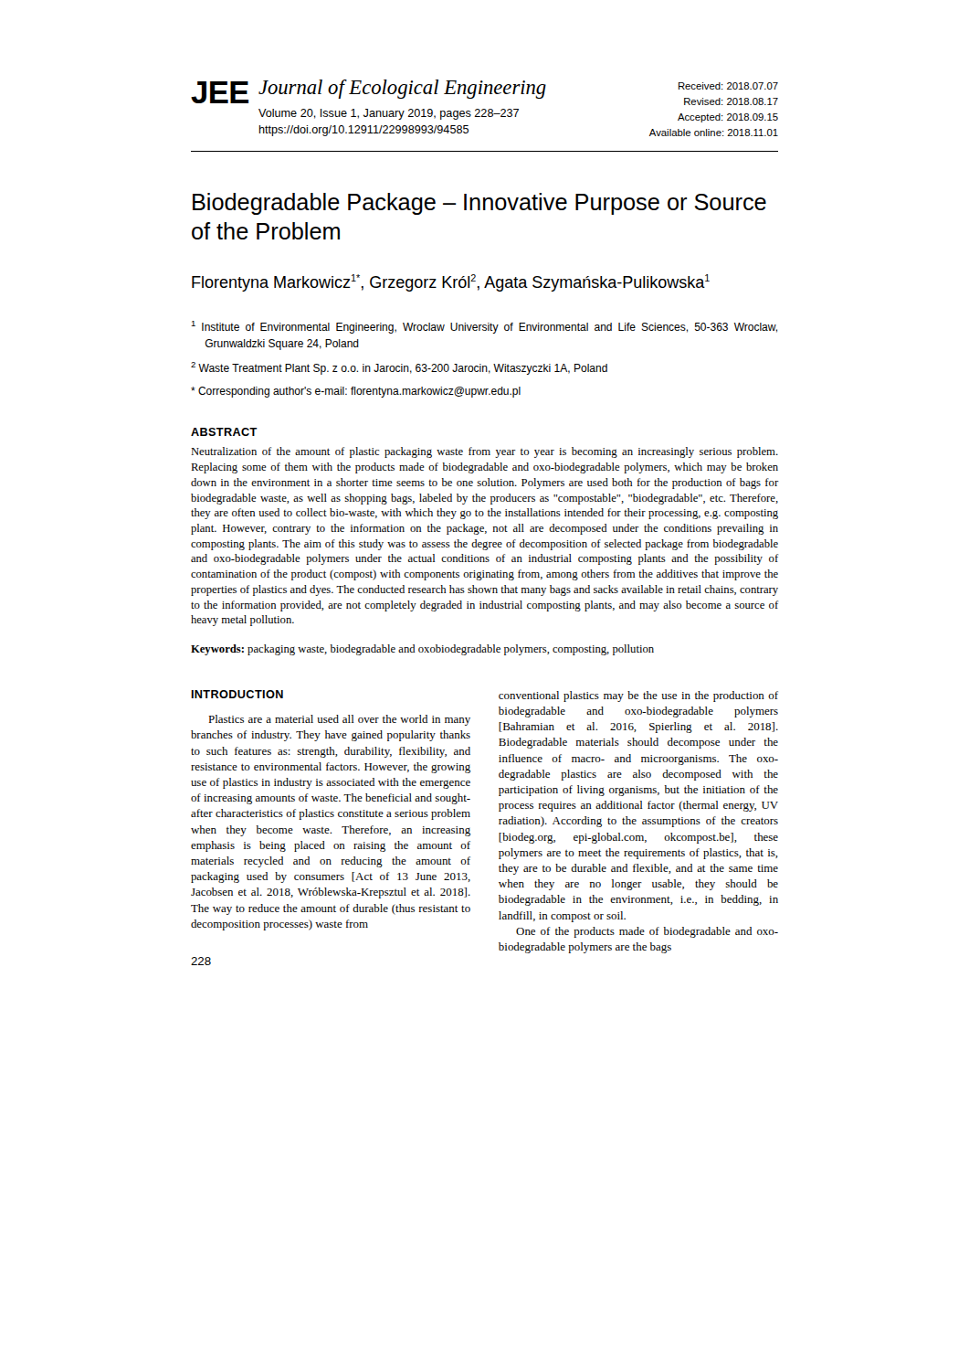JEE
Journal of Ecological Engineering
Volume 20, Issue 1, January 2019, pages 228–237
https://doi.org/10.12911/22998993/94585
Received: 2018.07.07
Revised: 2018.08.17
Accepted: 2018.09.15
Available online: 2018.11.01
Biodegradable Package – Innovative Purpose or Source of the Problem
Florentyna Markowicz1*, Grzegorz Król2, Agata Szymańska-Pulikowska1
1 Institute of Environmental Engineering, Wroclaw University of Environmental and Life Sciences, 50-363 Wroclaw, Grunwaldzki Square 24, Poland
2 Waste Treatment Plant Sp. z o.o. in Jarocin, 63-200 Jarocin, Witaszyczki 1A, Poland
* Corresponding author's e-mail: florentyna.markowicz@upwr.edu.pl
Abstract
Neutralization of the amount of plastic packaging waste from year to year is becoming an increasingly serious problem. Replacing some of them with the products made of biodegradable and oxo-biodegradable polymers, which may be broken down in the environment in a shorter time seems to be one solution. Polymers are used both for the production of bags for biodegradable waste, as well as shopping bags, labeled by the producers as "compostable", "biodegradable", etc. Therefore, they are often used to collect bio-waste, with which they go to the installations intended for their processing, e.g. composting plant. However, contrary to the information on the package, not all are decomposed under the conditions prevailing in composting plants. The aim of this study was to assess the degree of decomposition of selected package from biodegradable and oxo-biodegradable polymers under the actual conditions of an industrial composting plants and the possibility of contamination of the product (compost) with components originating from, among others from the additives that improve the properties of plastics and dyes. The conducted research has shown that many bags and sacks available in retail chains, contrary to the information provided, are not completely degraded in industrial composting plants, and may also become a source of heavy metal pollution.
Keywords: packaging waste, biodegradable and oxobiodegradable polymers, composting, pollution
Introduction
Plastics are a material used all over the world in many branches of industry. They have gained popularity thanks to such features as: strength, durability, flexibility, and resistance to environmental factors. However, the growing use of plastics in industry is associated with the emergence of increasing amounts of waste. The beneficial and sought-after characteristics of plastics constitute a serious problem when they become waste. Therefore, an increasing emphasis is being placed on raising the amount of materials recycled and on reducing the amount of packaging used by consumers [Act of 13 June 2013, Jacobsen et al. 2018, Wróblewska-Krepsztul et al. 2018]. The way to reduce the amount of durable (thus resistant to decomposition processes) waste from
conventional plastics may be the use in the production of biodegradable and oxo-biodegradable polymers [Bahramian et al. 2016, Spierling et al. 2018]. Biodegradable materials should decompose under the influence of macro- and microorganisms. The oxo-degradable plastics are also decomposed with the participation of living organisms, but the initiation of the process requires an additional factor (thermal energy, UV radiation). According to the assumptions of the creators [biodeg.org, epi-global.com, okcompost.be], these polymers are to meet the requirements of plastics, that is, they are to be durable and flexible, and at the same time when they are no longer usable, they should be biodegradable in the environment, i.e., in bedding, in landfill, in compost or soil.
One of the products made of biodegradable and oxo-biodegradable polymers are the bags
228